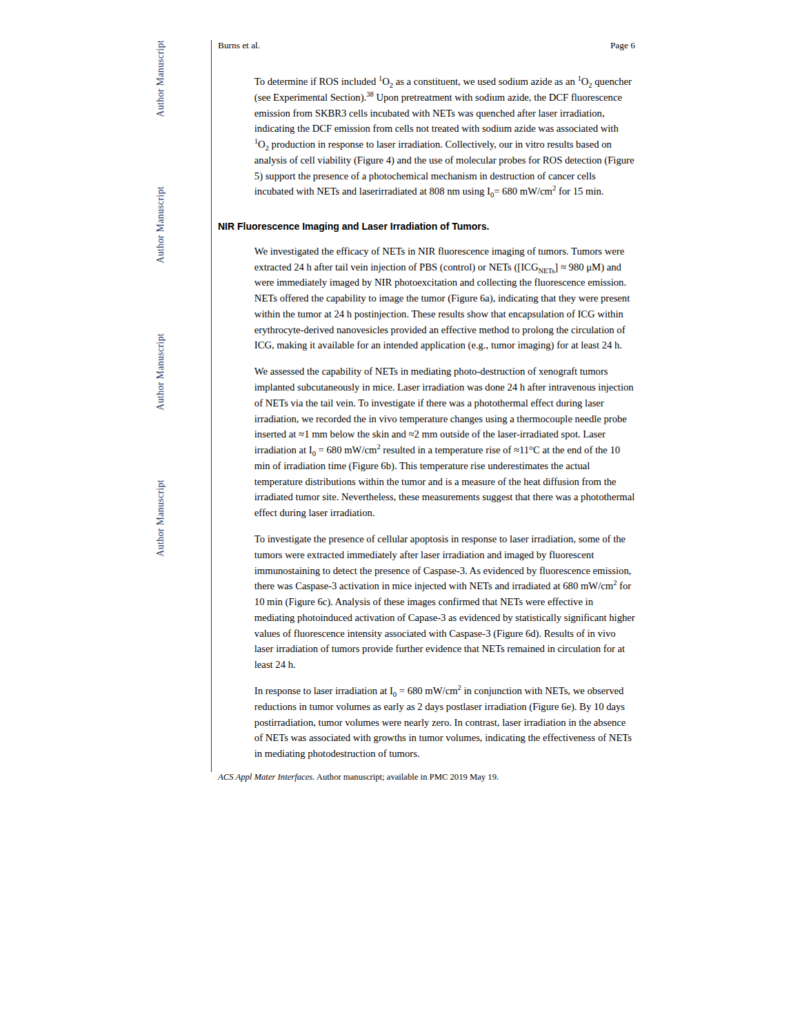Author Manuscript Author Manuscript Author Manuscript Author Manuscript
Burns et al.
Page 6
To determine if ROS included 1O2 as a constituent, we used sodium azide as an 1O2 quencher (see Experimental Section).38 Upon pretreatment with sodium azide, the DCF fluorescence emission from SKBR3 cells incubated with NETs was quenched after laser irradiation, indicating the DCF emission from cells not treated with sodium azide was associated with 1O2 production in response to laser irradiation. Collectively, our in vitro results based on analysis of cell viability (Figure 4) and the use of molecular probes for ROS detection (Figure 5) support the presence of a photochemical mechanism in destruction of cancer cells incubated with NETs and laserirradiated at 808 nm using I0= 680 mW/cm2 for 15 min.
NIR Fluorescence Imaging and Laser Irradiation of Tumors.
We investigated the efficacy of NETs in NIR fluorescence imaging of tumors. Tumors were extracted 24 h after tail vein injection of PBS (control) or NETs ([ICGNETs] ≈ 980 μM) and were immediately imaged by NIR photoexcitation and collecting the fluorescence emission. NETs offered the capability to image the tumor (Figure 6a), indicating that they were present within the tumor at 24 h postinjection. These results show that encapsulation of ICG within erythrocyte-derived nanovesicles provided an effective method to prolong the circulation of ICG, making it available for an intended application (e.g., tumor imaging) for at least 24 h.
We assessed the capability of NETs in mediating photo-destruction of xenograft tumors implanted subcutaneously in mice. Laser irradiation was done 24 h after intravenous injection of NETs via the tail vein. To investigate if there was a photothermal effect during laser irradiation, we recorded the in vivo temperature changes using a thermocouple needle probe inserted at ≈1 mm below the skin and ≈2 mm outside of the laser-irradiated spot. Laser irradiation at I0 = 680 mW/cm2 resulted in a temperature rise of ≈11°C at the end of the 10 min of irradiation time (Figure 6b). This temperature rise underestimates the actual temperature distributions within the tumor and is a measure of the heat diffusion from the irradiated tumor site. Nevertheless, these measurements suggest that there was a photothermal effect during laser irradiation.
To investigate the presence of cellular apoptosis in response to laser irradiation, some of the tumors were extracted immediately after laser irradiation and imaged by fluorescent immunostaining to detect the presence of Caspase-3. As evidenced by fluorescence emission, there was Caspase-3 activation in mice injected with NETs and irradiated at 680 mW/cm2 for 10 min (Figure 6c). Analysis of these images confirmed that NETs were effective in mediating photoinduced activation of Capase-3 as evidenced by statistically significant higher values of fluorescence intensity associated with Caspase-3 (Figure 6d). Results of in vivo laser irradiation of tumors provide further evidence that NETs remained in circulation for at least 24 h.
In response to laser irradiation at I0 = 680 mW/cm2 in conjunction with NETs, we observed reductions in tumor volumes as early as 2 days postlaser irradiation (Figure 6e). By 10 days postirradiation, tumor volumes were nearly zero. In contrast, laser irradiation in the absence of NETs was associated with growths in tumor volumes, indicating the effectiveness of NETs in mediating photodestruction of tumors.
ACS Appl Mater Interfaces. Author manuscript; available in PMC 2019 May 19.